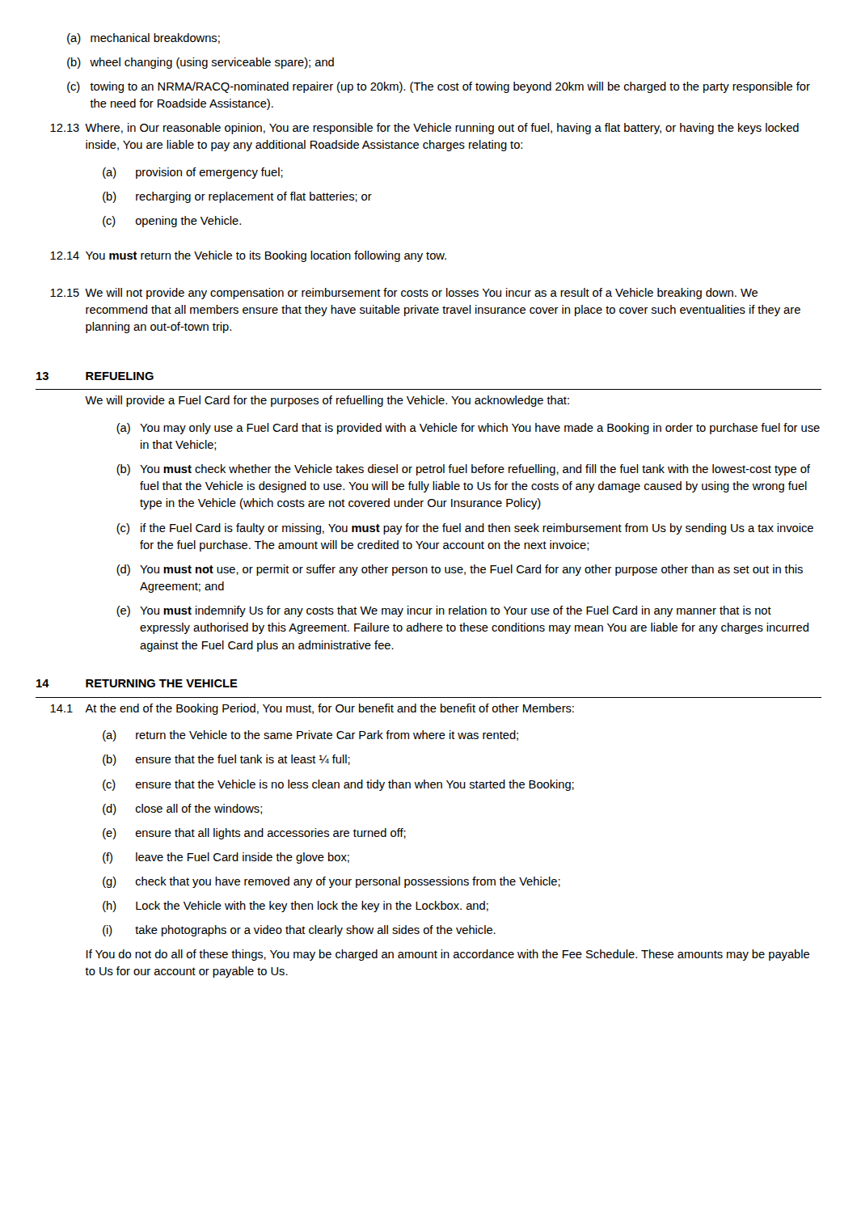(a) mechanical breakdowns;
(b) wheel changing (using serviceable spare); and
(c) towing to an NRMA/RACQ-nominated repairer (up to 20km). (The cost of towing beyond 20km will be charged to the party responsible for the need for Roadside Assistance).
12.13
Where, in Our reasonable opinion, You are responsible for the Vehicle running out of fuel, having a flat battery, or having the keys locked inside, You are liable to pay any additional Roadside Assistance charges relating to:
(a) provision of emergency fuel;
(b) recharging or replacement of flat batteries; or
(c) opening the Vehicle.
12.14
You must return the Vehicle to its Booking location following any tow.
12.15
We will not provide any compensation or reimbursement for costs or losses You incur as a result of a Vehicle breaking down. We recommend that all members ensure that they have suitable private travel insurance cover in place to cover such eventualities if they are planning an out-of-town trip.
13 REFUELING
We will provide a Fuel Card for the purposes of refuelling the Vehicle. You acknowledge that:
(a) You may only use a Fuel Card that is provided with a Vehicle for which You have made a Booking in order to purchase fuel for use in that Vehicle;
(b) You must check whether the Vehicle takes diesel or petrol fuel before refuelling, and fill the fuel tank with the lowest-cost type of fuel that the Vehicle is designed to use. You will be fully liable to Us for the costs of any damage caused by using the wrong fuel type in the Vehicle (which costs are not covered under Our Insurance Policy)
(c) if the Fuel Card is faulty or missing, You must pay for the fuel and then seek reimbursement from Us by sending Us a tax invoice for the fuel purchase. The amount will be credited to Your account on the next invoice;
(d) You must not use, or permit or suffer any other person to use, the Fuel Card for any other purpose other than as set out in this Agreement; and
(e) You must indemnify Us for any costs that We may incur in relation to Your use of the Fuel Card in any manner that is not expressly authorised by this Agreement. Failure to adhere to these conditions may mean You are liable for any charges incurred against the Fuel Card plus an administrative fee.
14 RETURNING THE VEHICLE
14.1
At the end of the Booking Period, You must, for Our benefit and the benefit of other Members:
(a) return the Vehicle to the same Private Car Park from where it was rented;
(b) ensure that the fuel tank is at least ¼ full;
(c) ensure that the Vehicle is no less clean and tidy than when You started the Booking;
(d) close all of the windows;
(e) ensure that all lights and accessories are turned off;
(f) leave the Fuel Card inside the glove box;
(g) check that you have removed any of your personal possessions from the Vehicle;
(h) Lock the Vehicle with the key then lock the key in the Lockbox. and;
(i) take photographs or a video that clearly show all sides of the vehicle.
If You do not do all of these things, You may be charged an amount in accordance with the Fee Schedule. These amounts may be payable to Us for our account or payable to Us.